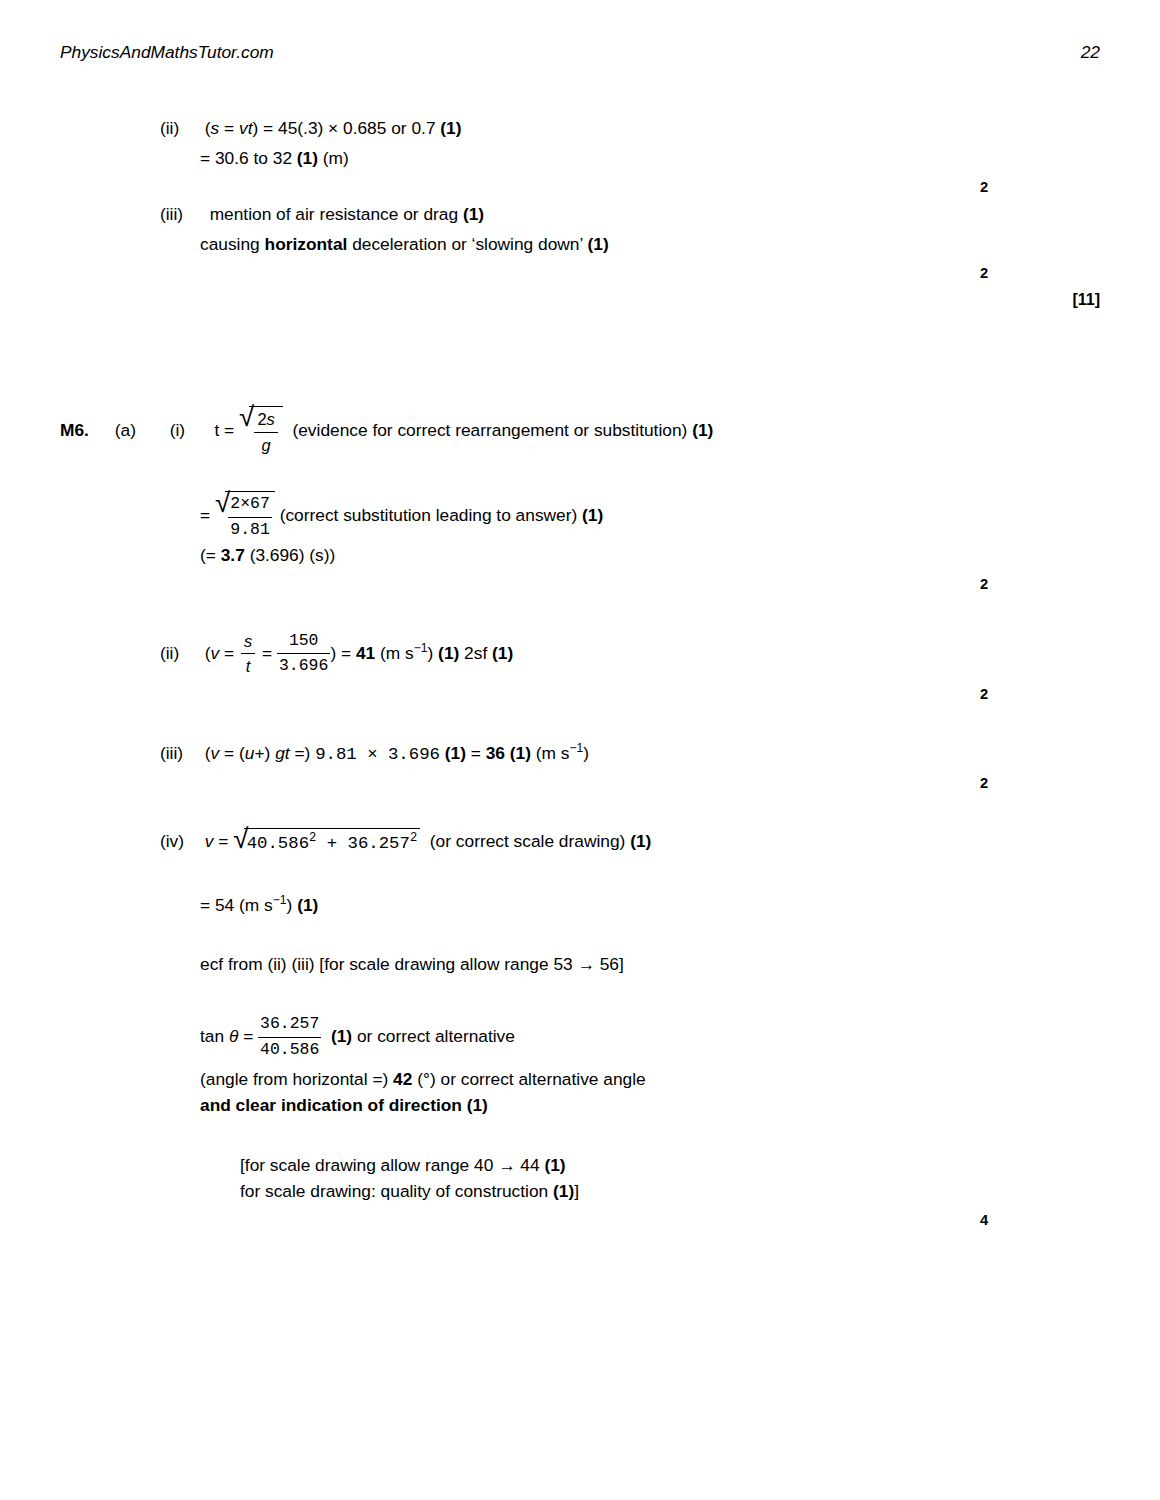PhysicsAndMathsTutor.com 22
(ii) (s = vt) = 45(.3) × 0.685 or 0.7 (1)
= 30.6 to 32 (1) (m)
2
(iii) mention of air resistance or drag (1)
causing horizontal deceleration or ‘slowing down’ (1)
2
[11]
M6. (a) (i) t = 2s g (evidence for correct rearrangement or substitution) (1)
= 2×679.81 (correct substitution leading to answer) (1)
(= 3.7 (3.696) (s))
2
(ii) (v = st = 1503.696) = 41 (m s−1) (1) 2sf (1)
2
(iii) (v = (u+) gt =) 9.81 × 3.696 (1) = 36 (1) (m s−1)
2
(iv) v = 40.5862 + 36.2572 (or correct scale drawing) (1)
= 54 (m s−1) (1)
ecf from (ii) (iii) [for scale drawing allow range 53 → 56]
tan θ = 36.25740.586 (1) or correct alternative
(angle from horizontal =) 42 (°) or correct alternative angle
and clear indication of direction (1)
[for scale drawing allow range 40 → 44 (1)
for scale drawing: quality of construction (1)]
4